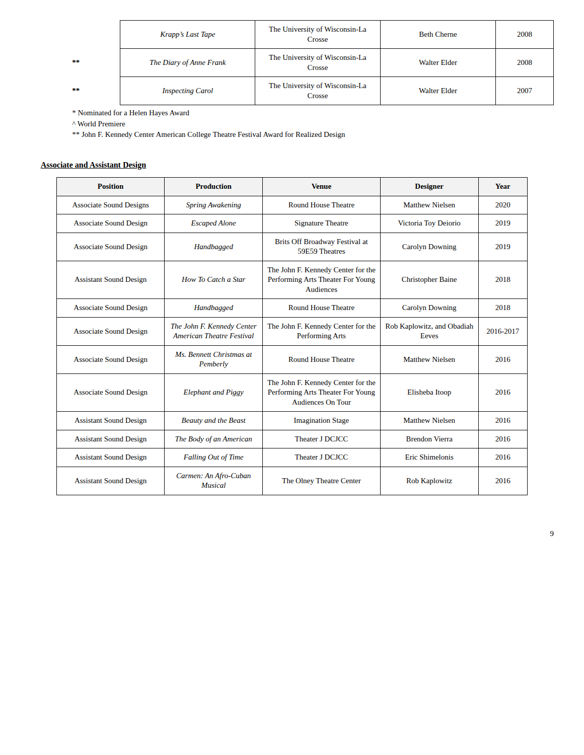| | Krapp’s Last Tape | The University of Wisconsin-La Crosse | Beth Cherne | 2008 |
| ** | The Diary of Anne Frank | The University of Wisconsin-La Crosse | Walter Elder | 2008 |
| ** | Inspecting Carol | The University of Wisconsin-La Crosse | Walter Elder | 2007 |
* Nominated for a Helen Hayes Award
^ World Premiere
** John F. Kennedy Center American College Theatre Festival Award for Realized Design
Associate and Assistant Design
| Position | Production | Venue | Designer | Year |
| --- | --- | --- | --- | --- |
| Associate Sound Designs | Spring Awakening | Round House Theatre | Matthew Nielsen | 2020 |
| Associate Sound Design | Escaped Alone | Signature Theatre | Victoria Toy Deiorio | 2019 |
| Associate Sound Design | Handbagged | Brits Off Broadway Festival at 59E59 Theatres | Carolyn Downing | 2019 |
| Assistant Sound Design | How To Catch a Star | The John F. Kennedy Center for the Performing Arts Theater For Young Audiences | Christopher Baine | 2018 |
| Associate Sound Design | Handbagged | Round House Theatre | Carolyn Downing | 2018 |
| Associate Sound Design | The John F. Kennedy Center American Theatre Festival | The John F. Kennedy Center for the Performing Arts | Rob Kaplowitz, and Obadiah Eeves | 2016-2017 |
| Associate Sound Design | Ms. Bennett Christmas at Pemberly | Round House Theatre | Matthew Nielsen | 2016 |
| Associate Sound Design | Elephant and Piggy | The John F. Kennedy Center for the Performing Arts Theater For Young Audiences On Tour | Elisheba Itoop | 2016 |
| Assistant Sound Design | Beauty and the Beast | Imagination Stage | Matthew Nielsen | 2016 |
| Assistant Sound Design | The Body of an American | Theater J DCJCC | Brendon Vierra | 2016 |
| Assistant Sound Design | Falling Out of Time | Theater J DCJCC | Eric Shimelonis | 2016 |
| Assistant Sound Design | Carmen: An Afro-Cuban Musical | The Olney Theatre Center | Rob Kaplowitz | 2016 |
9